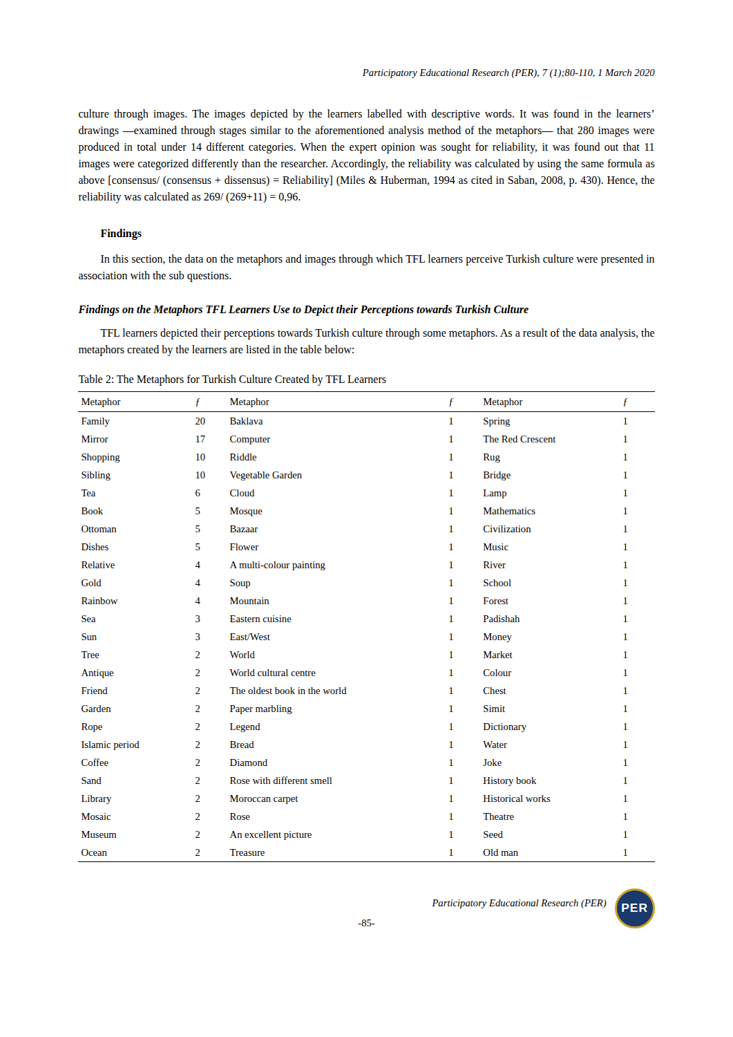Participatory Educational Research (PER), 7 (1);80-110, 1 March 2020
culture through images. The images depicted by the learners labelled with descriptive words. It was found in the learners’ drawings —examined through stages similar to the aforementioned analysis method of the metaphors— that 280 images were produced in total under 14 different categories. When the expert opinion was sought for reliability, it was found out that 11 images were categorized differently than the researcher. Accordingly, the reliability was calculated by using the same formula as above [consensus/ (consensus + dissensus) = Reliability] (Miles & Huberman, 1994 as cited in Saban, 2008, p. 430). Hence, the reliability was calculated as 269/ (269+11) = 0,96.
Findings
In this section, the data on the metaphors and images through which TFL learners perceive Turkish culture were presented in association with the sub questions.
Findings on the Metaphors TFL Learners Use to Depict their Perceptions towards Turkish Culture
TFL learners depicted their perceptions towards Turkish culture through some metaphors. As a result of the data analysis, the metaphors created by the learners are listed in the table below:
Table 2: The Metaphors for Turkish Culture Created by TFL Learners
| Metaphor | ƒ | Metaphor | ƒ | Metaphor | ƒ |
| --- | --- | --- | --- | --- | --- |
| Family | 20 | Baklava | 1 | Spring | 1 |
| Mirror | 17 | Computer | 1 | The Red Crescent | 1 |
| Shopping | 10 | Riddle | 1 | Rug | 1 |
| Sibling | 10 | Vegetable Garden | 1 | Bridge | 1 |
| Tea | 6 | Cloud | 1 | Lamp | 1 |
| Book | 5 | Mosque | 1 | Mathematics | 1 |
| Ottoman | 5 | Bazaar | 1 | Civilization | 1 |
| Dishes | 5 | Flower | 1 | Music | 1 |
| Relative | 4 | A multi-colour painting | 1 | River | 1 |
| Gold | 4 | Soup | 1 | School | 1 |
| Rainbow | 4 | Mountain | 1 | Forest | 1 |
| Sea | 3 | Eastern cuisine | 1 | Padishah | 1 |
| Sun | 3 | East/West | 1 | Money | 1 |
| Tree | 2 | World | 1 | Market | 1 |
| Antique | 2 | World cultural centre | 1 | Colour | 1 |
| Friend | 2 | The oldest book in the world | 1 | Chest | 1 |
| Garden | 2 | Paper marbling | 1 | Simit | 1 |
| Rope | 2 | Legend | 1 | Dictionary | 1 |
| Islamic period | 2 | Bread | 1 | Water | 1 |
| Coffee | 2 | Diamond | 1 | Joke | 1 |
| Sand | 2 | Rose with different smell | 1 | History book | 1 |
| Library | 2 | Moroccan carpet | 1 | Historical works | 1 |
| Mosaic | 2 | Rose | 1 | Theatre | 1 |
| Museum | 2 | An excellent picture | 1 | Seed | 1 |
| Ocean | 2 | Treasure | 1 | Old man | 1 |
PER
Participatory Educational Research (PER)
-85-